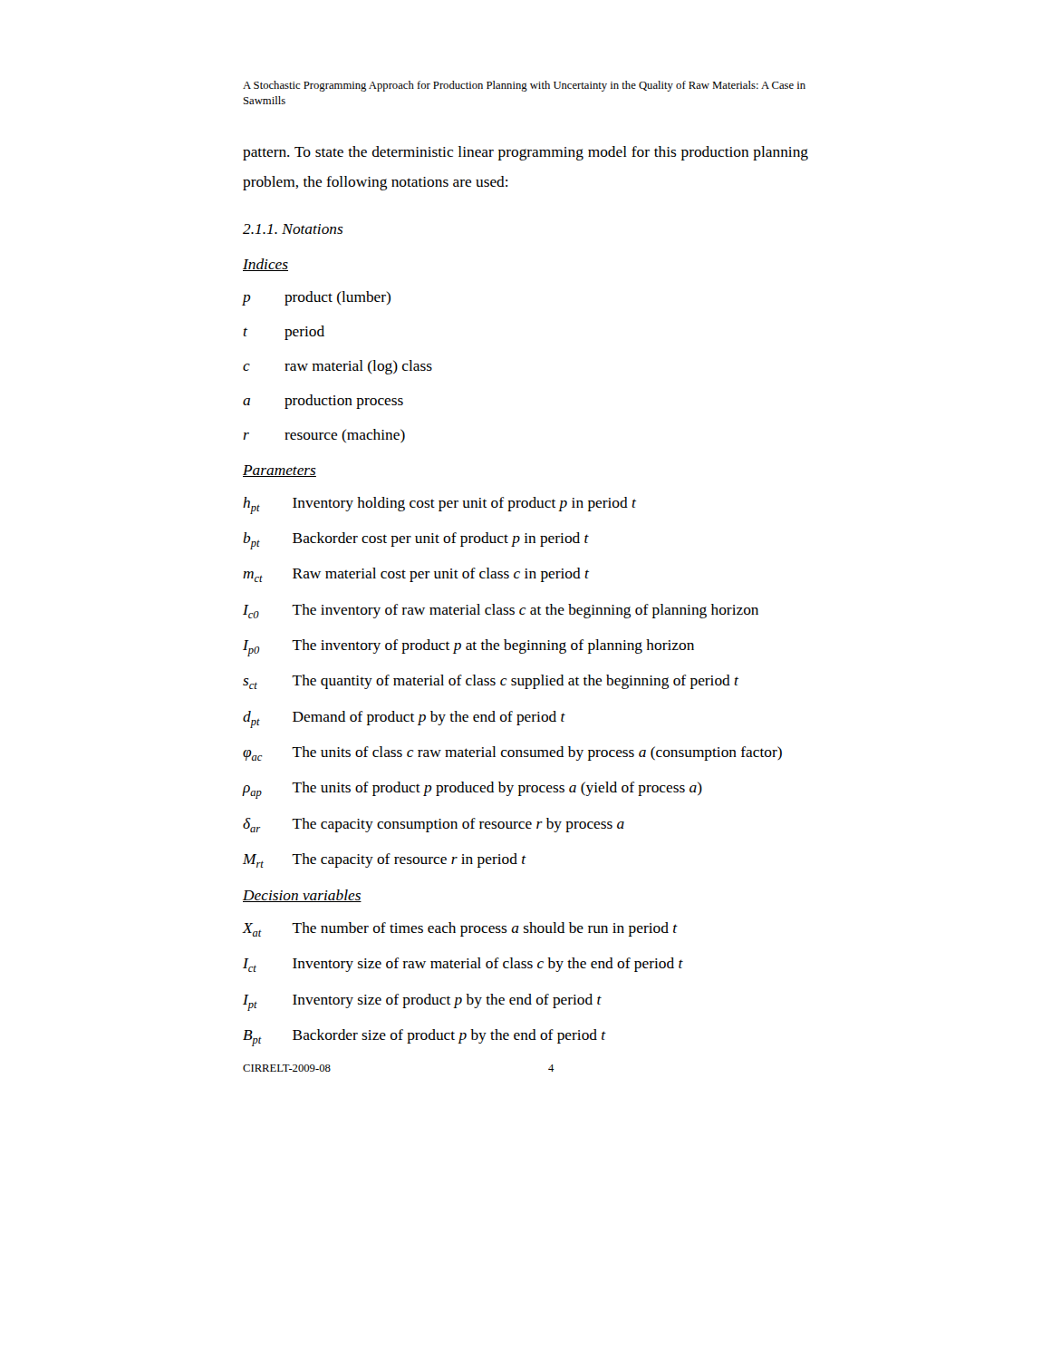A Stochastic Programming Approach for Production Planning with Uncertainty in the Quality of Raw Materials: A Case in Sawmills
pattern. To state the deterministic linear programming model for this production planning problem, the following notations are used:
2.1.1. Notations
Indices
p
product (lumber)
t
period
c
raw material (log) class
a
production process
r
resource (machine)
Parameters
hpt
Inventory holding cost per unit of product p in period t
bpt
Backorder cost per unit of product p in period t
mct
Raw material cost per unit of class c in period t
Ic0
The inventory of raw material class c at the beginning of planning horizon
Ip0
The inventory of product p at the beginning of planning horizon
sct
The quantity of material of class c supplied at the beginning of period t
dpt
Demand of product p by the end of period t
φac
The units of class c raw material consumed by process a (consumption factor)
ρap
The units of product p produced by process a (yield of process a)
δar
The capacity consumption of resource r by process a
Mrt
The capacity of resource r in period t
Decision variables
Xat
The number of times each process a should be run in period t
Ict
Inventory size of raw material of class c by the end of period t
Ipt
Inventory size of product p by the end of period t
Bpt
Backorder size of product p by the end of period t
CIRRELT-2009-08 4